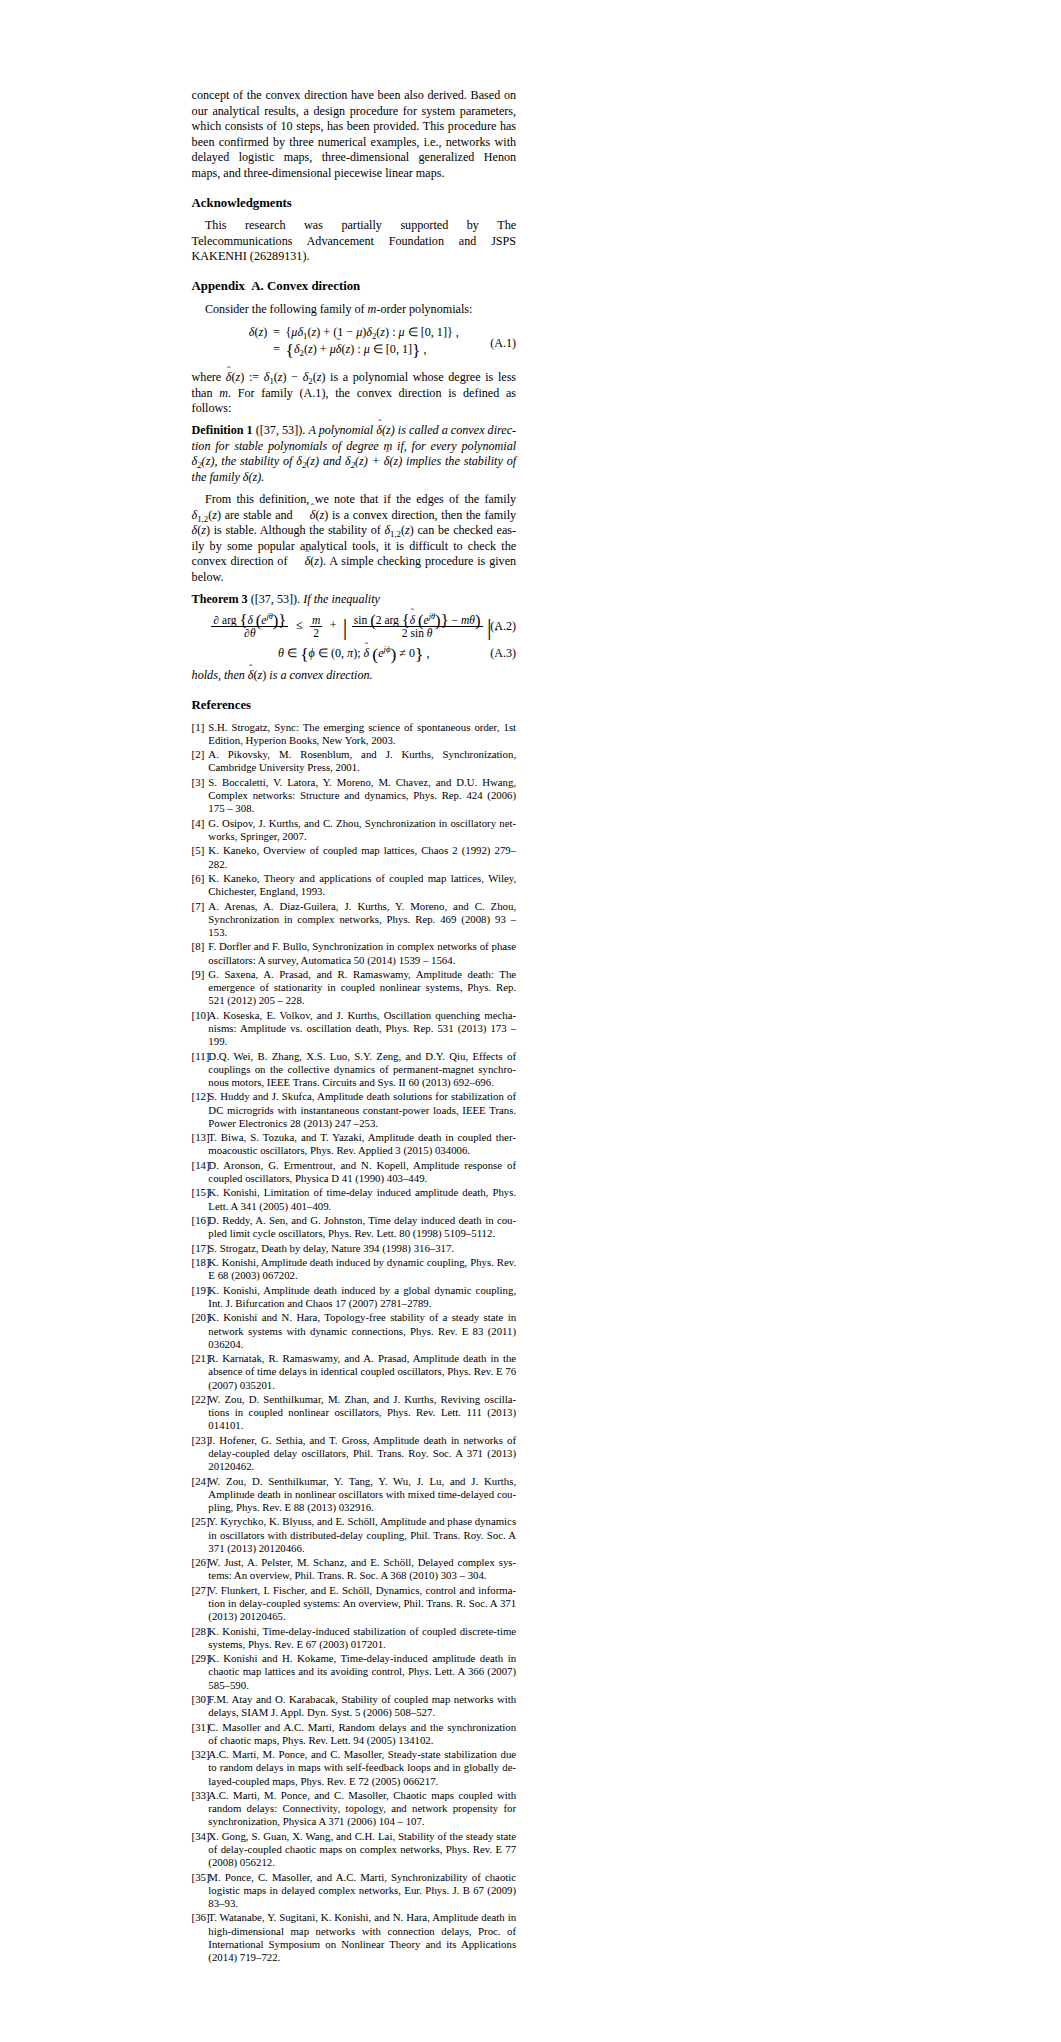concept of the convex direction have been also derived. Based on our analytical results, a design procedure for system parameters, which consists of 10 steps, has been provided. This procedure has been confirmed by three numerical examples, i.e., networks with delayed logistic maps, three-dimensional generalized Henon maps, and three-dimensional piecewise linear maps.
Acknowledgments
This research was partially supported by The Telecommunications Advancement Foundation and JSPS KAKENHI (26289131).
Appendix A. Convex direction
Consider the following family of m-order polynomials:
(A.1)
δ(z) = {μδ1(z) + (1 − μ)δ2(z) : μ ∈ [0, 1]} ,
= {δ2(z) + μˆδ(z) : μ ∈ [0, 1]} ,
where ˆδ(z) := δ1(z) − δ2(z) is a polynomial whose degree is less than m. For family (A.1), the convex direction is defined as follows:
Definition 1 ([37, 53]). A polynomial ˆδ(z) is called a convex direction for stable polynomials of degree m if, for every polynomial δ2(z), the stability of δ2(z) and δ2(z) + ˆδ(z) implies the stability of the family δ(z).
From this definition, we note that if the edges of the family δ1,2(z) are stable and ˆδ(z) is a convex direction, then the family δ(z) is stable. Although the stability of δ1,2(z) can be checked easily by some popular analytical tools, it is difficult to check the convex direction of ˆδ(z). A simple checking procedure is given below.
Theorem 3 ([37, 53]). If the inequality
(A.2) ∂ arg {δ (ejθ)}∂θ ≤ m 2 + | sin (2 arg {ˆδ (ejθ)} − mθ) 2 sin θ | ,
(A.3) θ ∈ {ϕ ∈ (0, π); ˆδ (ejϕ) ≠ 0} ,
holds, then ˆδ(z) is a convex direction.
References
S.H. Strogatz, Sync: The emerging science of spontaneous order, 1st Edition, Hyperion Books, New York, 2003.
A. Pikovsky, M. Rosenblum, and J. Kurths, Synchronization, Cambridge University Press, 2001.
S. Boccaletti, V. Latora, Y. Moreno, M. Chavez, and D.U. Hwang, Complex networks: Structure and dynamics, Phys. Rep. 424 (2006) 175 – 308.
G. Osipov, J. Kurths, and C. Zhou, Synchronization in oscillatory networks, Springer, 2007.
K. Kaneko, Overview of coupled map lattices, Chaos 2 (1992) 279–282.
K. Kaneko, Theory and applications of coupled map lattices, Wiley, Chichester, England, 1993.
A. Arenas, A. Diaz-Guilera, J. Kurths, Y. Moreno, and C. Zhou, Synchronization in complex networks, Phys. Rep. 469 (2008) 93 – 153.
F. Dorfler and F. Bullo, Synchronization in complex networks of phase oscillators: A survey, Automatica 50 (2014) 1539 – 1564.
G. Saxena, A. Prasad, and R. Ramaswamy, Amplitude death: The emergence of stationarity in coupled nonlinear systems, Phys. Rep. 521 (2012) 205 – 228.
A. Koseska, E. Volkov, and J. Kurths, Oscillation quenching mechanisms: Amplitude vs. oscillation death, Phys. Rep. 531 (2013) 173 – 199.
D.Q. Wei, B. Zhang, X.S. Luo, S.Y. Zeng, and D.Y. Qiu, Effects of couplings on the collective dynamics of permanent-magnet synchronous motors, IEEE Trans. Circuits and Sys. II 60 (2013) 692–696.
S. Huddy and J. Skufca, Amplitude death solutions for stabilization of DC microgrids with instantaneous constant-power loads, IEEE Trans. Power Electronics 28 (2013) 247 –253.
T. Biwa, S. Tozuka, and T. Yazaki, Amplitude death in coupled thermoacoustic oscillators, Phys. Rev. Applied 3 (2015) 034006.
D. Aronson, G. Ermentrout, and N. Kopell, Amplitude response of coupled oscillators, Physica D 41 (1990) 403–449.
K. Konishi, Limitation of time-delay induced amplitude death, Phys. Lett. A 341 (2005) 401–409.
D. Reddy, A. Sen, and G. Johnston, Time delay induced death in coupled limit cycle oscillators, Phys. Rev. Lett. 80 (1998) 5109–5112.
S. Strogatz, Death by delay, Nature 394 (1998) 316–317.
K. Konishi, Amplitude death induced by dynamic coupling, Phys. Rev. E 68 (2003) 067202.
K. Konishi, Amplitude death induced by a global dynamic coupling, Int. J. Bifurcation and Chaos 17 (2007) 2781–2789.
K. Konishi and N. Hara, Topology-free stability of a steady state in network systems with dynamic connections, Phys. Rev. E 83 (2011) 036204.
R. Karnatak, R. Ramaswamy, and A. Prasad, Amplitude death in the absence of time delays in identical coupled oscillators, Phys. Rev. E 76 (2007) 035201.
W. Zou, D. Senthilkumar, M. Zhan, and J. Kurths, Reviving oscillations in coupled nonlinear oscillators, Phys. Rev. Lett. 111 (2013) 014101.
J. Hofener, G. Sethia, and T. Gross, Amplitude death in networks of delay-coupled delay oscillators, Phil. Trans. Roy. Soc. A 371 (2013) 20120462.
W. Zou, D. Senthilkumar, Y. Tang, Y. Wu, J. Lu, and J. Kurths, Amplitude death in nonlinear oscillators with mixed time-delayed coupling, Phys. Rev. E 88 (2013) 032916.
Y. Kyrychko, K. Blyuss, and E. Schöll, Amplitude and phase dynamics in oscillators with distributed-delay coupling, Phil. Trans. Roy. Soc. A 371 (2013) 20120466.
W. Just, A. Pelster, M. Schanz, and E. Schöll, Delayed complex systems: An overview, Phil. Trans. R. Soc. A 368 (2010) 303 – 304.
V. Flunkert, I. Fischer, and E. Schöll, Dynamics, control and information in delay-coupled systems: An overview, Phil. Trans. R. Soc. A 371 (2013) 20120465.
K. Konishi, Time-delay-induced stabilization of coupled discrete-time systems, Phys. Rev. E 67 (2003) 017201.
K. Konishi and H. Kokame, Time-delay-induced amplitude death in chaotic map lattices and its avoiding control, Phys. Lett. A 366 (2007) 585–590.
F.M. Atay and O. Karabacak, Stability of coupled map networks with delays, SIAM J. Appl. Dyn. Syst. 5 (2006) 508–527.
C. Masoller and A.C. Marti, Random delays and the synchronization of chaotic maps, Phys. Rev. Lett. 94 (2005) 134102.
A.C. Marti, M. Ponce, and C. Masoller, Steady-state stabilization due to random delays in maps with self-feedback loops and in globally delayed-coupled maps, Phys. Rev. E 72 (2005) 066217.
A.C. Marti, M. Ponce, and C. Masoller, Chaotic maps coupled with random delays: Connectivity, topology, and network propensity for synchronization, Physica A 371 (2006) 104 – 107.
X. Gong, S. Guan, X. Wang, and C.H. Lai, Stability of the steady state of delay-coupled chaotic maps on complex networks, Phys. Rev. E 77 (2008) 056212.
M. Ponce, C. Masoller, and A.C. Marti, Synchronizability of chaotic logistic maps in delayed complex networks, Eur. Phys. J. B 67 (2009) 83–93.
T. Watanabe, Y. Sugitani, K. Konishi, and N. Hara, Amplitude death in high-dimensional map networks with connection delays, Proc. of International Symposium on Nonlinear Theory and its Applications (2014) 719–722.